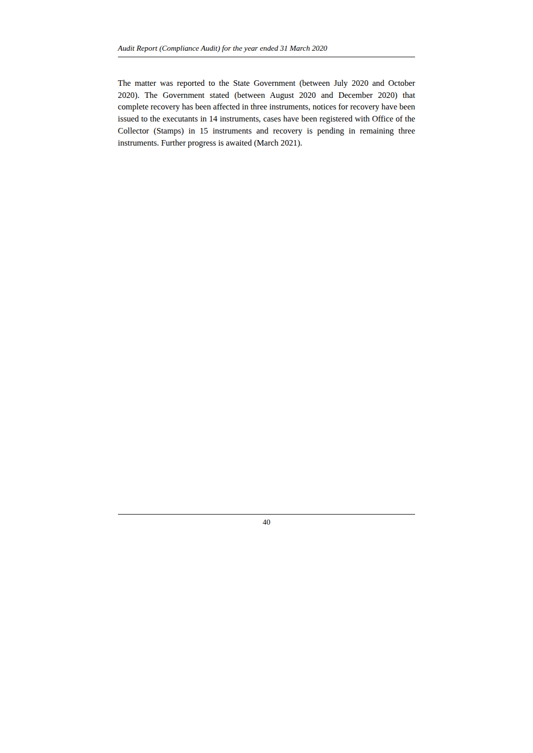Audit Report (Compliance Audit) for the year ended 31 March 2020
The matter was reported to the State Government (between July 2020 and October 2020). The Government stated (between August 2020 and December 2020) that complete recovery has been affected in three instruments, notices for recovery have been issued to the executants in 14 instruments, cases have been registered with Office of the Collector (Stamps) in 15 instruments and recovery is pending in remaining three instruments. Further progress is awaited (March 2021).
40